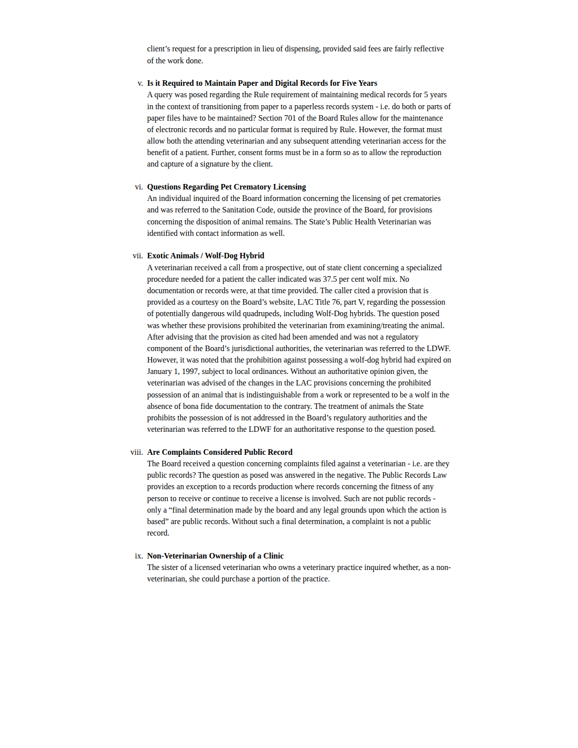client’s request for a prescription in lieu of dispensing, provided said fees are fairly reflective of the work done.
v. Is it Required to Maintain Paper and Digital Records for Five Years
A query was posed regarding the Rule requirement of maintaining medical records for 5 years in the context of transitioning from paper to a paperless records system - i.e. do both or parts of paper files have to be maintained? Section 701 of the Board Rules allow for the maintenance of electronic records and no particular format is required by Rule. However, the format must allow both the attending veterinarian and any subsequent attending veterinarian access for the benefit of a patient. Further, consent forms must be in a form so as to allow the reproduction and capture of a signature by the client.
vi. Questions Regarding Pet Crematory Licensing
An individual inquired of the Board information concerning the licensing of pet crematories and was referred to the Sanitation Code, outside the province of the Board, for provisions concerning the disposition of animal remains. The State’s Public Health Veterinarian was identified with contact information as well.
vii. Exotic Animals / Wolf-Dog Hybrid
A veterinarian received a call from a prospective, out of state client concerning a specialized procedure needed for a patient the caller indicated was 37.5 per cent wolf mix. No documentation or records were, at that time provided. The caller cited a provision that is provided as a courtesy on the Board’s website, LAC Title 76, part V, regarding the possession of potentially dangerous wild quadrupeds, including Wolf-Dog hybrids. The question posed was whether these provisions prohibited the veterinarian from examining/treating the animal. After advising that the provision as cited had been amended and was not a regulatory component of the Board’s jurisdictional authorities, the veterinarian was referred to the LDWF. However, it was noted that the prohibition against possessing a wolf-dog hybrid had expired on January 1, 1997, subject to local ordinances. Without an authoritative opinion given, the veterinarian was advised of the changes in the LAC provisions concerning the prohibited possession of an animal that is indistinguishable from a work or represented to be a wolf in the absence of bona fide documentation to the contrary. The treatment of animals the State prohibits the possession of is not addressed in the Board’s regulatory authorities and the veterinarian was referred to the LDWF for an authoritative response to the question posed.
viii. Are Complaints Considered Public Record
The Board received a question concerning complaints filed against a veterinarian - i.e. are they public records? The question as posed was answered in the negative. The Public Records Law provides an exception to a records production where records concerning the fitness of any person to receive or continue to receive a license is involved. Such are not public records - only a “final determination made by the board and any legal grounds upon which the action is based” are public records. Without such a final determination, a complaint is not a public record.
ix. Non-Veterinarian Ownership of a Clinic
The sister of a licensed veterinarian who owns a veterinary practice inquired whether, as a non-veterinarian, she could purchase a portion of the practice.